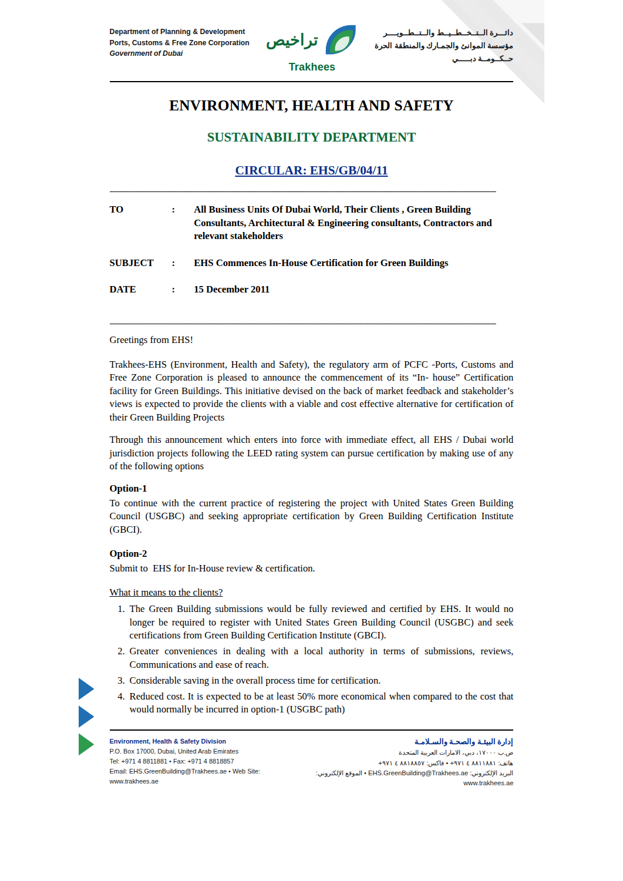Department of Planning & Development
Ports, Customs & Free Zone Corporation
Government of Dubai
تراخيص
Trakhees
دائـــرة الــتــخــطــيــط والــتــطــويــــر
مؤسسة الموانئ والجمـارك والمنطقة الحرة
حــكــومــة دبـــــي
ENVIRONMENT, HEALTH AND SAFETY
SUSTAINABILITY DEPARTMENT
CIRCULAR: EHS/GB/04/11
_______________________________________________________________________________
| TO | : | All Business Units Of Dubai World, Their Clients , Green Building Consultants, Architectural & Engineering consultants, Contractors and relevant stakeholders |
| SUBJECT | : | EHS Commences In-House Certification for Green Buildings |
| DATE | : | 15 December 2011 |
_______________________________________________________________________________
Greetings from EHS!
Trakhees-EHS (Environment, Health and Safety), the regulatory arm of PCFC -Ports, Customs and Free Zone Corporation is pleased to announce the commencement of its “In- house” Certification facility for Green Buildings. This initiative devised on the back of market feedback and stakeholder’s views is expected to provide the clients with a viable and cost effective alternative for certification of their Green Building Projects
Through this announcement which enters into force with immediate effect, all EHS / Dubai world jurisdiction projects following the LEED rating system can pursue certification by making use of any of the following options
Option-1
To continue with the current practice of registering the project with United States Green Building Council (USGBC) and seeking appropriate certification by Green Building Certification Institute (GBCI).
Option-2
Submit to EHS for In-House review & certification.
What it means to the clients?
The Green Building submissions would be fully reviewed and certified by EHS. It would no longer be required to register with United States Green Building Council (USGBC) and seek certifications from Green Building Certification Institute (GBCI).
Greater conveniences in dealing with a local authority in terms of submissions, reviews, Communications and ease of reach.
Considerable saving in the overall process time for certification.
Reduced cost. It is expected to be at least 50% more economical when compared to the cost that would normally be incurred in option-1 (USGBC path)
Environment, Health & Safety Division
P.O. Box 17000, Dubai, United Arab Emirates
Tel: +971 4 8811881 • Fax: +971 4 8818857
Email: EHS.GreenBuilding@Trakhees.ae • Web Site: www.trakhees.ae
إدارة البيئـة والصحـة والسـلامـة
ص.ب ١٧٠٠٠، دبي، الامارات العربية المتحدة
هاتف: ٨٨١١٨٨١ ٤ ٩٧١+ • فاكس: ٨٨١٨٨٥٧ ٤ ٩٧١+
البريد الإلكتروني: EHS.GreenBuilding@Trakhees.ae • الموقع الإلكتروني: www.trakhees.ae